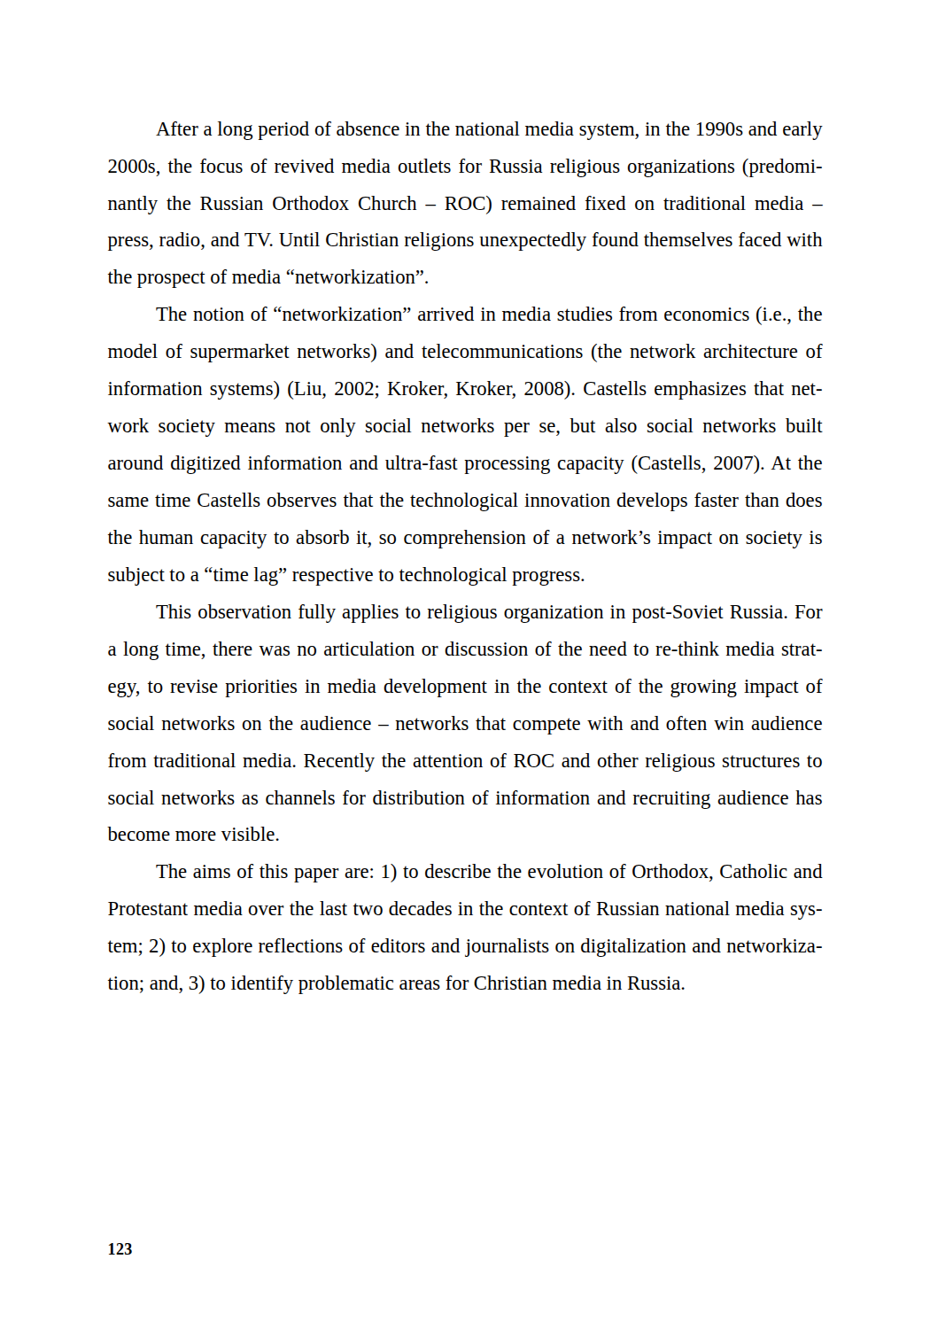After a long period of absence in the national media system, in the 1990s and early 2000s, the focus of revived media outlets for Russia religious organizations (predominantly the Russian Orthodox Church – ROC) remained fixed on traditional media – press, radio, and TV. Until Christian religions unexpectedly found themselves faced with the prospect of media “networkization”.
The notion of “networkization” arrived in media studies from economics (i.e., the model of supermarket networks) and telecommunications (the network architecture of information systems) (Liu, 2002; Kroker, Kroker, 2008). Castells emphasizes that network society means not only social networks per se, but also social networks built around digitized information and ultra-fast processing capacity (Castells, 2007). At the same time Castells observes that the technological innovation develops faster than does the human capacity to absorb it, so comprehension of a network’s impact on society is subject to a “time lag” respective to technological progress.
This observation fully applies to religious organization in post-Soviet Russia. For a long time, there was no articulation or discussion of the need to re-think media strategy, to revise priorities in media development in the context of the growing impact of social networks on the audience – networks that compete with and often win audience from traditional media. Recently the attention of ROC and other religious structures to social networks as channels for distribution of information and recruiting audience has become more visible.
The aims of this paper are: 1) to describe the evolution of Orthodox, Catholic and Protestant media over the last two decades in the context of Russian national media system; 2) to explore reflections of editors and journalists on digitalization and networkization; and, 3) to identify problematic areas for Christian media in Russia.
123